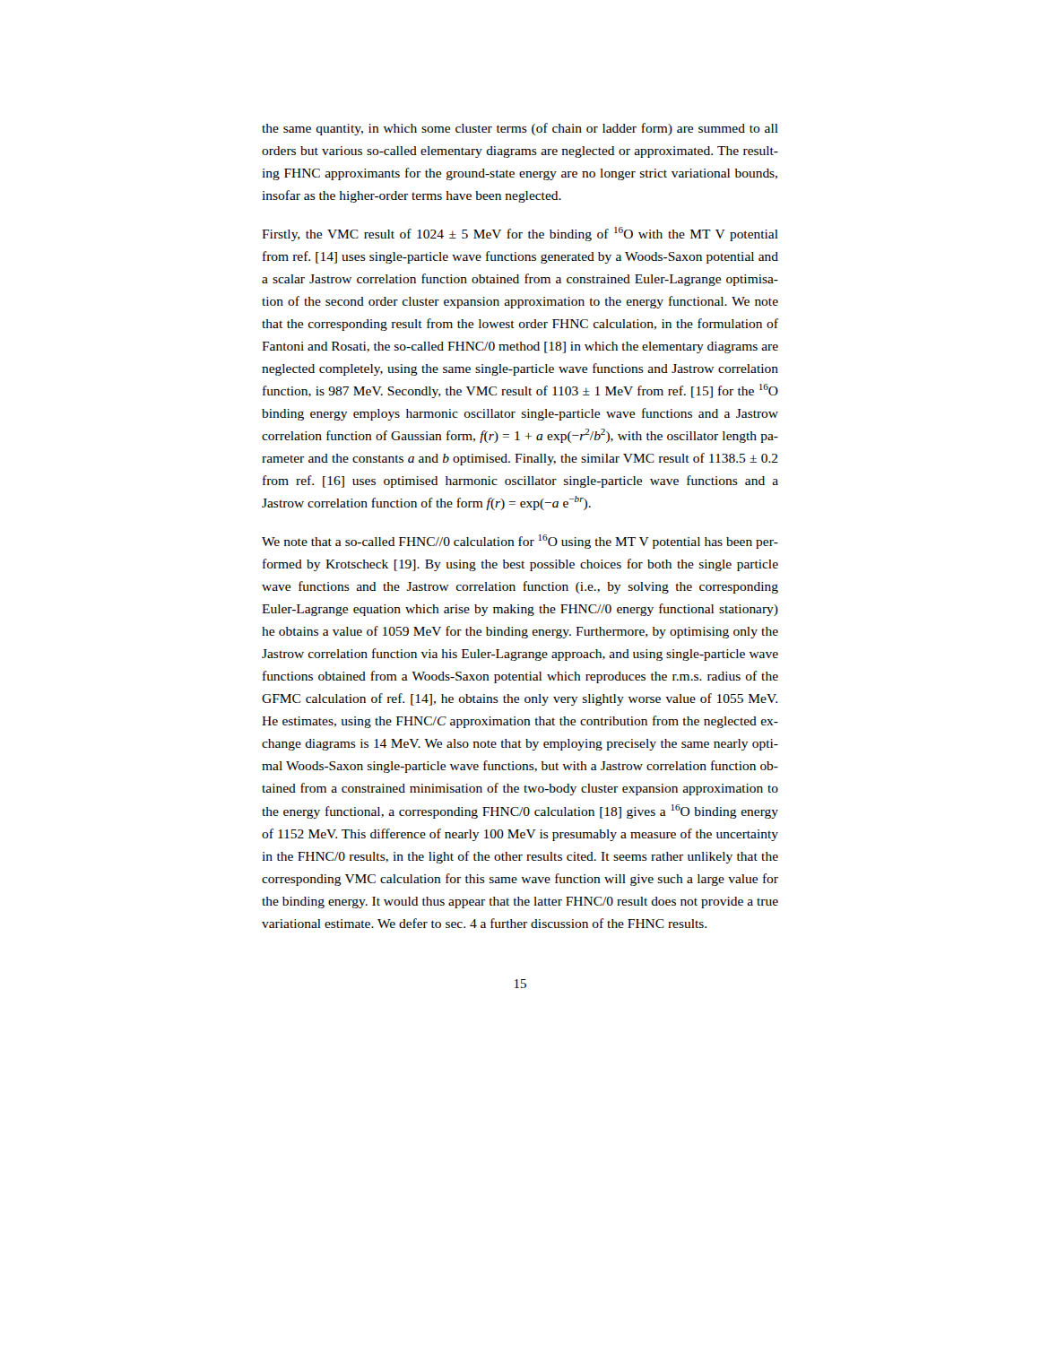the same quantity, in which some cluster terms (of chain or ladder form) are summed to all orders but various so-called elementary diagrams are neglected or approximated. The resulting FHNC approximants for the ground-state energy are no longer strict variational bounds, insofar as the higher-order terms have been neglected.
Firstly, the VMC result of 1024 ± 5 MeV for the binding of 16O with the MT V potential from ref. [14] uses single-particle wave functions generated by a Woods-Saxon potential and a scalar Jastrow correlation function obtained from a constrained Euler-Lagrange optimisation of the second order cluster expansion approximation to the energy functional. We note that the corresponding result from the lowest order FHNC calculation, in the formulation of Fantoni and Rosati, the so-called FHNC/0 method [18] in which the elementary diagrams are neglected completely, using the same single-particle wave functions and Jastrow correlation function, is 987 MeV. Secondly, the VMC result of 1103 ± 1 MeV from ref. [15] for the 16O binding energy employs harmonic oscillator single-particle wave functions and a Jastrow correlation function of Gaussian form, f(r) = 1 + a exp(−r2/b2), with the oscillator length parameter and the constants a and b optimised. Finally, the similar VMC result of 1138.5 ± 0.2 from ref. [16] uses optimised harmonic oscillator single-particle wave functions and a Jastrow correlation function of the form f(r) = exp(−a e−br).
We note that a so-called FHNC//0 calculation for 16O using the MT V potential has been performed by Krotscheck [19]. By using the best possible choices for both the single particle wave functions and the Jastrow correlation function (i.e., by solving the corresponding Euler-Lagrange equation which arise by making the FHNC//0 energy functional stationary) he obtains a value of 1059 MeV for the binding energy. Furthermore, by optimising only the Jastrow correlation function via his Euler-Lagrange approach, and using single-particle wave functions obtained from a Woods-Saxon potential which reproduces the r.m.s. radius of the GFMC calculation of ref. [14], he obtains the only very slightly worse value of 1055 MeV. He estimates, using the FHNC/C approximation that the contribution from the neglected exchange diagrams is 14 MeV. We also note that by employing precisely the same nearly optimal Woods-Saxon single-particle wave functions, but with a Jastrow correlation function obtained from a constrained minimisation of the two-body cluster expansion approximation to the energy functional, a corresponding FHNC/0 calculation [18] gives a 16O binding energy of 1152 MeV. This difference of nearly 100 MeV is presumably a measure of the uncertainty in the FHNC/0 results, in the light of the other results cited. It seems rather unlikely that the corresponding VMC calculation for this same wave function will give such a large value for the binding energy. It would thus appear that the latter FHNC/0 result does not provide a true variational estimate. We defer to sec. 4 a further discussion of the FHNC results.
15